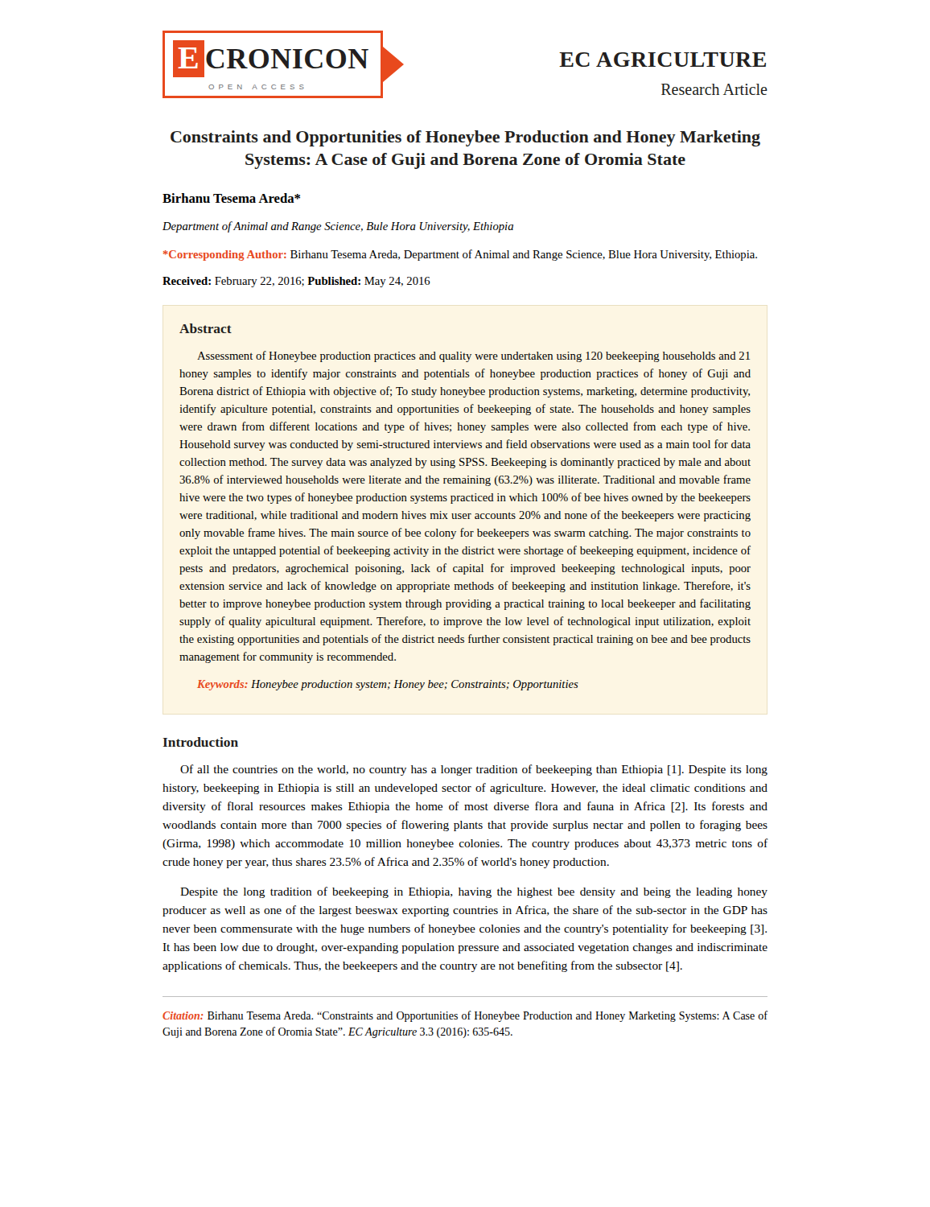ECRONICON OPEN ACCESS
EC AGRICULTURE
Research Article
Constraints and Opportunities of Honeybee Production and Honey Marketing Systems: A Case of Guji and Borena Zone of Oromia State
Birhanu Tesema Areda*
Department of Animal and Range Science, Bule Hora University, Ethiopia
*Corresponding Author: Birhanu Tesema Areda, Department of Animal and Range Science, Blue Hora University, Ethiopia.
Received: February 22, 2016; Published: May 24, 2016
Abstract
Assessment of Honeybee production practices and quality were undertaken using 120 beekeeping households and 21 honey samples to identify major constraints and potentials of honeybee production practices of honey of Guji and Borena district of Ethiopia with objective of; To study honeybee production systems, marketing, determine productivity, identify apiculture potential, constraints and opportunities of beekeeping of state. The households and honey samples were drawn from different locations and type of hives; honey samples were also collected from each type of hive. Household survey was conducted by semi-structured interviews and field observations were used as a main tool for data collection method. The survey data was analyzed by using SPSS. Beekeeping is dominantly practiced by male and about 36.8% of interviewed households were literate and the remaining (63.2%) was illiterate. Traditional and movable frame hive were the two types of honeybee production systems practiced in which 100% of bee hives owned by the beekeepers were traditional, while traditional and modern hives mix user accounts 20% and none of the beekeepers were practicing only movable frame hives. The main source of bee colony for beekeepers was swarm catching. The major constraints to exploit the untapped potential of beekeeping activity in the district were shortage of beekeeping equipment, incidence of pests and predators, agrochemical poisoning, lack of capital for improved beekeeping technological inputs, poor extension service and lack of knowledge on appropriate methods of beekeeping and institution linkage. Therefore, it's better to improve honeybee production system through providing a practical training to local beekeeper and facilitating supply of quality apicultural equipment. Therefore, to improve the low level of technological input utilization, exploit the existing opportunities and potentials of the district needs further consistent practical training on bee and bee products management for community is recommended.
Keywords: Honeybee production system; Honey bee; Constraints; Opportunities
Introduction
Of all the countries on the world, no country has a longer tradition of beekeeping than Ethiopia [1]. Despite its long history, beekeeping in Ethiopia is still an undeveloped sector of agriculture. However, the ideal climatic conditions and diversity of floral resources makes Ethiopia the home of most diverse flora and fauna in Africa [2]. Its forests and woodlands contain more than 7000 species of flowering plants that provide surplus nectar and pollen to foraging bees (Girma, 1998) which accommodate 10 million honeybee colonies. The country produces about 43,373 metric tons of crude honey per year, thus shares 23.5% of Africa and 2.35% of world's honey production.
Despite the long tradition of beekeeping in Ethiopia, having the highest bee density and being the leading honey producer as well as one of the largest beeswax exporting countries in Africa, the share of the sub-sector in the GDP has never been commensurate with the huge numbers of honeybee colonies and the country's potentiality for beekeeping [3]. It has been low due to drought, over-expanding population pressure and associated vegetation changes and indiscriminate applications of chemicals. Thus, the beekeepers and the country are not benefiting from the subsector [4].
Citation: Birhanu Tesema Areda. “Constraints and Opportunities of Honeybee Production and Honey Marketing Systems: A Case of Guji and Borena Zone of Oromia State”. EC Agriculture 3.3 (2016): 635-645.